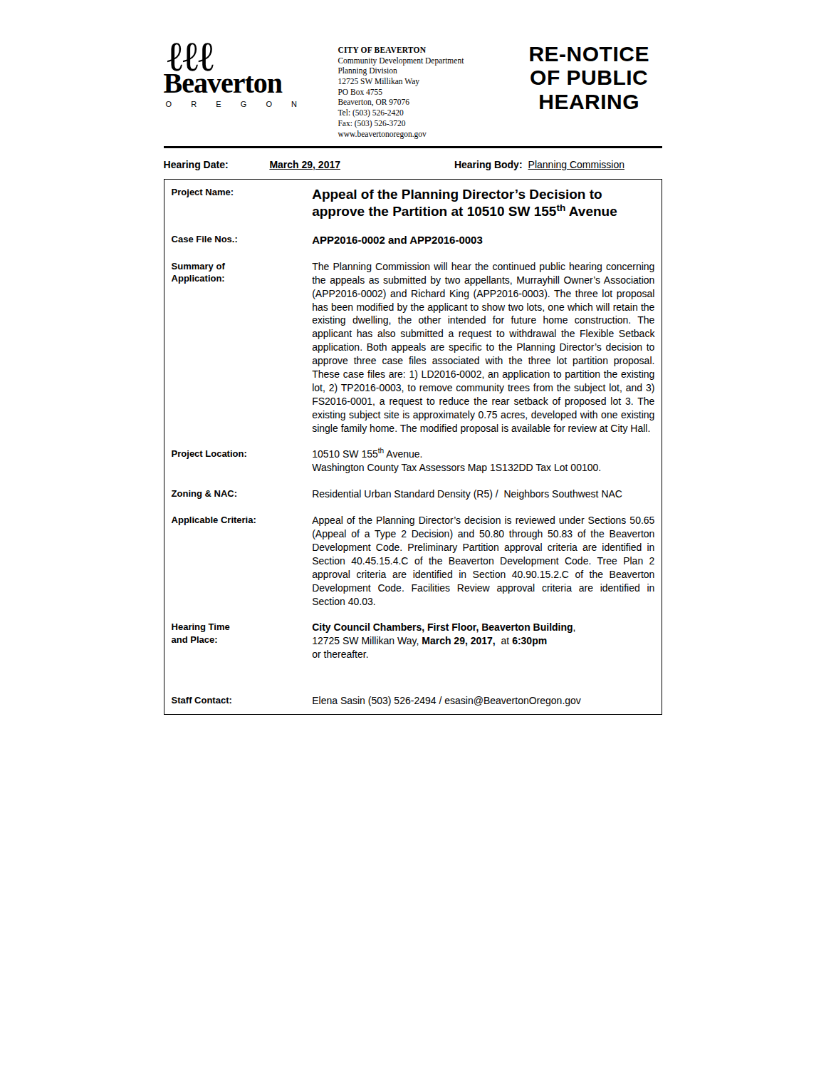ℓℓℓ
Beaverton
O R E G O N
CITY OF BEAVERTON
Community Development Department
Planning Division
12725 SW Millikan Way
PO Box 4755
Beaverton, OR 97076
Tel: (503) 526-2420
Fax: (503) 526-3720
www.beavertonoregon.gov
RE-NOTICE
OF PUBLIC
HEARING
Hearing Date:
March 29, 2017
Hearing Body:
Planning Commission
| Project Name: | Appeal of the Planning Director’s Decision to approve the Partition at 10510 SW 155 th Avenue |
| Case File Nos.: | APP2016-0002 and APP2016-0003 |
| Summary of Application: | The Planning Commission will hear the continued public hearing concerning the appeals as submitted by two appellants, Murrayhill Owner’s Association (APP2016-0002) and Richard King (APP2016-0003). The three lot proposal has been modified by the applicant to show two lots, one which will retain the existing dwelling, the other intended for future home construction. The applicant has also submitted a request to withdrawal the Flexible Setback application. Both appeals are specific to the Planning Director’s decision to approve three case files associated with the three lot partition proposal. These case files are: 1) LD2016-0002, an application to partition the existing lot, 2) TP2016-0003, to remove community trees from the subject lot, and 3) FS2016-0001, a request to reduce the rear setback of proposed lot 3. The existing subject site is approximately 0.75 acres, developed with one existing single family home. The modified proposal is available for review at City Hall. |
| Project Location: | 10510 SW 155 th Avenue. Washington County Tax Assessors Map 1S132DD Tax Lot 00100. |
| Zoning & NAC: | Residential Urban Standard Density (R5) / Neighbors Southwest NAC |
| Applicable Criteria: | Appeal of the Planning Director’s decision is reviewed under Sections 50.65 (Appeal of a Type 2 Decision) and 50.80 through 50.83 of the Beaverton Development Code. Preliminary Partition approval criteria are identified in Section 40.45.15.4.C of the Beaverton Development Code. Tree Plan 2 approval criteria are identified in Section 40.90.15.2.C of the Beaverton Development Code. Facilities Review approval criteria are identified in Section 40.03. |
| Hearing Time and Place: | City Council Chambers, First Floor, Beaverton Building , 12725 SW Millikan Way, March 29, 2017, at 6:30pm or thereafter. |
| Staff Contact: | Elena Sasin (503) 526-2494 / esasin@BeavertonOregon.gov |